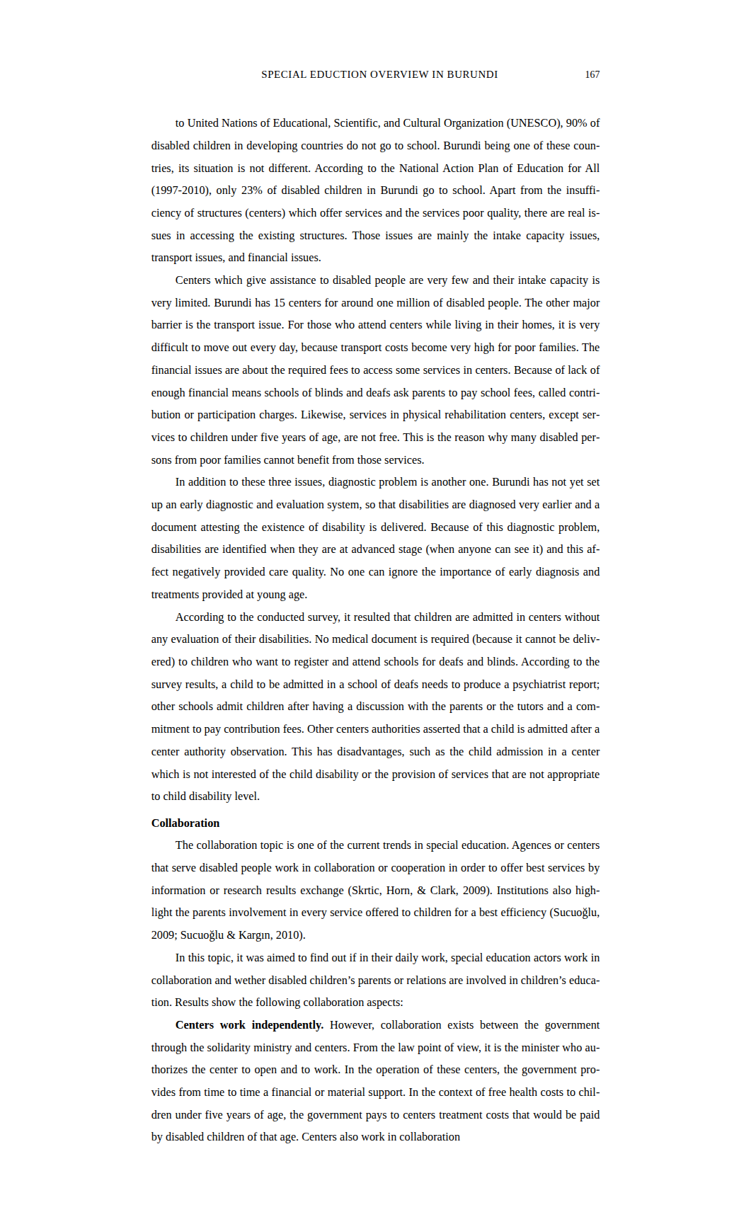SPECIAL EDUCTION OVERVIEW IN BURUNDI 167
to United Nations of Educational, Scientific, and Cultural Organization (UNESCO), 90% of disabled children in developing countries do not go to school. Burundi being one of these countries, its situation is not different. According to the National Action Plan of Education for All (1997-2010), only 23% of disabled children in Burundi go to school. Apart from the insufficiency of structures (centers) which offer services and the services poor quality, there are real issues in accessing the existing structures. Those issues are mainly the intake capacity issues, transport issues, and financial issues.
Centers which give assistance to disabled people are very few and their intake capacity is very limited. Burundi has 15 centers for around one million of disabled people. The other major barrier is the transport issue. For those who attend centers while living in their homes, it is very difficult to move out every day, because transport costs become very high for poor families. The financial issues are about the required fees to access some services in centers. Because of lack of enough financial means schools of blinds and deafs ask parents to pay school fees, called contribution or participation charges. Likewise, services in physical rehabilitation centers, except services to children under five years of age, are not free. This is the reason why many disabled persons from poor families cannot benefit from those services.
In addition to these three issues, diagnostic problem is another one. Burundi has not yet set up an early diagnostic and evaluation system, so that disabilities are diagnosed very earlier and a document attesting the existence of disability is delivered. Because of this diagnostic problem, disabilities are identified when they are at advanced stage (when anyone can see it) and this affect negatively provided care quality. No one can ignore the importance of early diagnosis and treatments provided at young age.
According to the conducted survey, it resulted that children are admitted in centers without any evaluation of their disabilities. No medical document is required (because it cannot be delivered) to children who want to register and attend schools for deafs and blinds. According to the survey results, a child to be admitted in a school of deafs needs to produce a psychiatrist report; other schools admit children after having a discussion with the parents or the tutors and a commitment to pay contribution fees. Other centers authorities asserted that a child is admitted after a center authority observation. This has disadvantages, such as the child admission in a center which is not interested of the child disability or the provision of services that are not appropriate to child disability level.
Collaboration
The collaboration topic is one of the current trends in special education. Agences or centers that serve disabled people work in collaboration or cooperation in order to offer best services by information or research results exchange (Skrtic, Horn, & Clark, 2009). Institutions also highlight the parents involvement in every service offered to children for a best efficiency (Sucuoğlu, 2009; Sucuoğlu & Kargın, 2010).
In this topic, it was aimed to find out if in their daily work, special education actors work in collaboration and wether disabled children’s parents or relations are involved in children’s education. Results show the following collaboration aspects:
Centers work independently. However, collaboration exists between the government through the solidarity ministry and centers. From the law point of view, it is the minister who authorizes the center to open and to work. In the operation of these centers, the government provides from time to time a financial or material support. In the context of free health costs to children under five years of age, the government pays to centers treatment costs that would be paid by disabled children of that age. Centers also work in collaboration